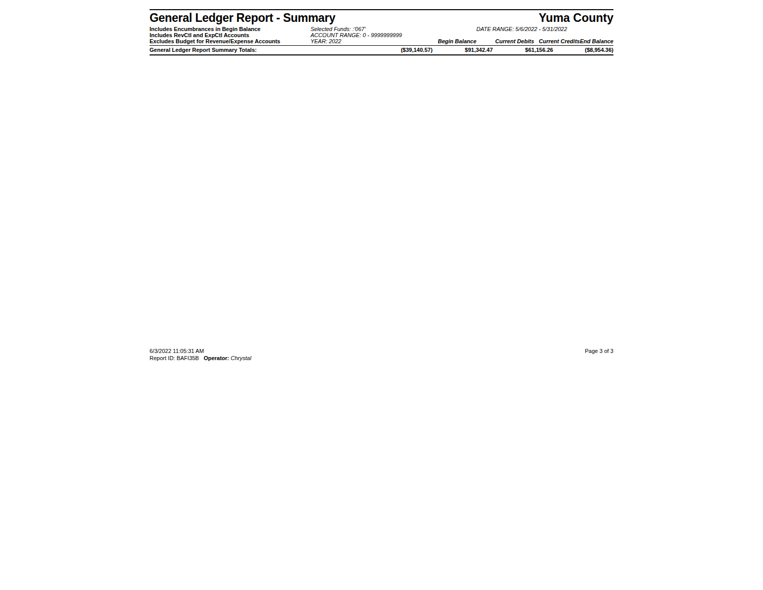General Ledger Report - Summary
Yuma County
| Includes Encumbrances in Begin Balance | Selected Funds: :'067' | DATE RANGE: 5/6/2022 - 5/31/2022 |
| Includes RevCtl and ExpCtl Accounts | ACCOUNT RANGE: 0 - 9999999999 | |
| Excludes Budget for Revenue/Expense Accounts | YEAR: 2022 | Begin Balance | Current Debits | Current Credits | End Balance |
| General Ledger Report Summary Totals: | ($39,140.57) | $91,342.47 | $61,156.26 | ($8,954.36) |
6/3/2022 11:05:31 AM Page 3 of 3
Report ID: BAFI35B Operator: Chrystal